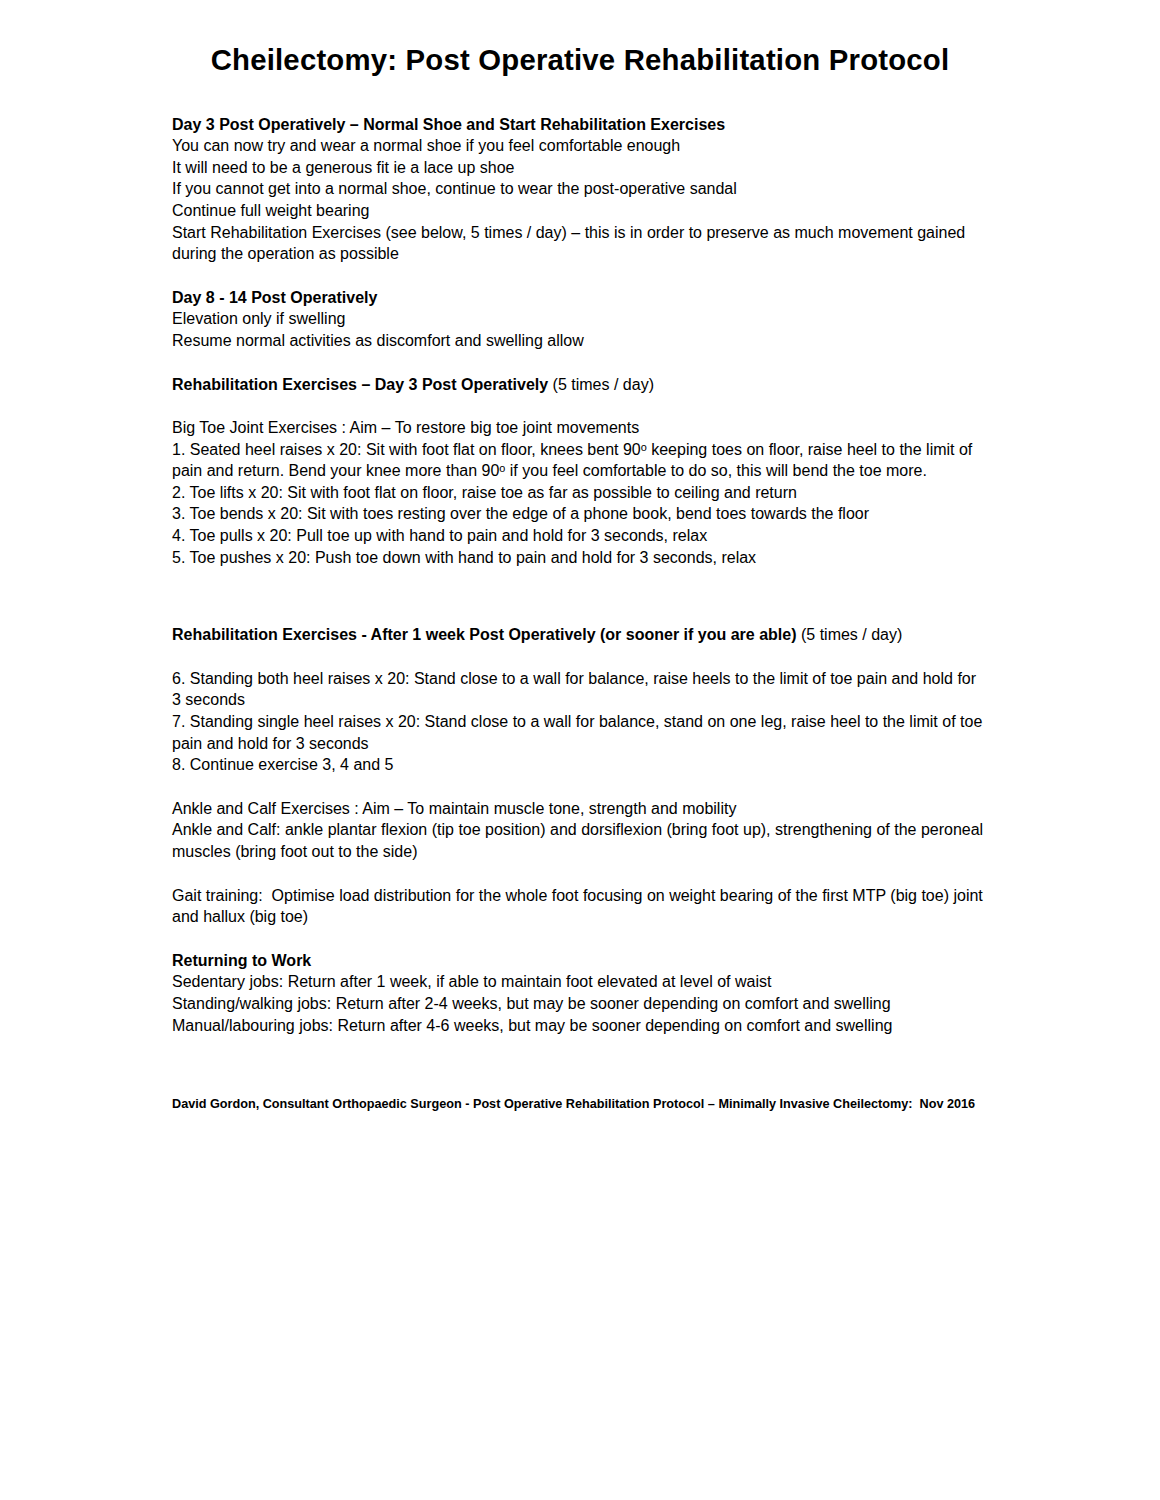Cheilectomy: Post Operative Rehabilitation Protocol
Day 3 Post Operatively – Normal Shoe and Start Rehabilitation Exercises
You can now try and wear a normal shoe if you feel comfortable enough
It will need to be a generous fit ie a lace up shoe
If you cannot get into a normal shoe, continue to wear the post-operative sandal
Continue full weight bearing
Start Rehabilitation Exercises (see below, 5 times / day) – this is in order to preserve as much movement gained during the operation as possible
Day 8 - 14 Post Operatively
Elevation only if swelling
Resume normal activities as discomfort and swelling allow
Rehabilitation Exercises – Day 3 Post Operatively (5 times / day)
Big Toe Joint Exercises : Aim – To restore big toe joint movements
1. Seated heel raises x 20: Sit with foot flat on floor, knees bent 90ᵒ keeping toes on floor, raise heel to the limit of pain and return. Bend your knee more than 90ᵒ if you feel comfortable to do so, this will bend the toe more.
2. Toe lifts x 20: Sit with foot flat on floor, raise toe as far as possible to ceiling and return
3. Toe bends x 20: Sit with toes resting over the edge of a phone book, bend toes towards the floor
4. Toe pulls x 20: Pull toe up with hand to pain and hold for 3 seconds, relax
5. Toe pushes x 20: Push toe down with hand to pain and hold for 3 seconds, relax
Rehabilitation Exercises - After 1 week Post Operatively (or sooner if you are able) (5 times / day)
6. Standing both heel raises x 20: Stand close to a wall for balance, raise heels to the limit of toe pain and hold for 3 seconds
7. Standing single heel raises x 20: Stand close to a wall for balance, stand on one leg, raise heel to the limit of toe pain and hold for 3 seconds
8. Continue exercise 3, 4 and 5
Ankle and Calf Exercises : Aim – To maintain muscle tone, strength and mobility
Ankle and Calf: ankle plantar flexion (tip toe position) and dorsiflexion (bring foot up), strengthening of the peroneal muscles (bring foot out to the side)
Gait training: Optimise load distribution for the whole foot focusing on weight bearing of the first MTP (big toe) joint and hallux (big toe)
Returning to Work
Sedentary jobs: Return after 1 week, if able to maintain foot elevated at level of waist
Standing/walking jobs: Return after 2-4 weeks, but may be sooner depending on comfort and swelling
Manual/labouring jobs: Return after 4-6 weeks, but may be sooner depending on comfort and swelling
David Gordon, Consultant Orthopaedic Surgeon - Post Operative Rehabilitation Protocol – Minimally Invasive Cheilectomy: Nov 2016